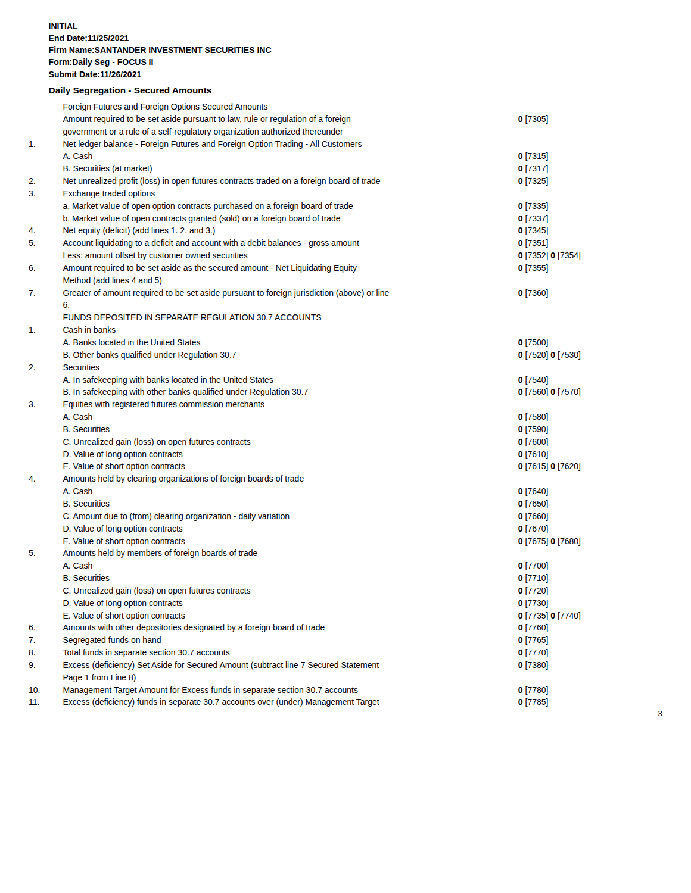INITIAL
End Date:11/25/2021
Firm Name:SANTANDER INVESTMENT SECURITIES INC
Form:Daily Seg - FOCUS II
Submit Date:11/26/2021
Daily Segregation - Secured Amounts
| | Foreign Futures and Foreign Options Secured Amounts | |
| | Amount required to be set aside pursuant to law, rule or regulation of a foreign | 0 [7305] |
| | government or a rule of a self-regulatory organization authorized thereunder | |
| 1. | Net ledger balance - Foreign Futures and Foreign Option Trading - All Customers | |
| | A. Cash | 0 [7315] |
| | B. Securities (at market) | 0 [7317] |
| 2. | Net unrealized profit (loss) in open futures contracts traded on a foreign board of trade | 0 [7325] |
| 3. | Exchange traded options | |
| | a. Market value of open option contracts purchased on a foreign board of trade | 0 [7335] |
| | b. Market value of open contracts granted (sold) on a foreign board of trade | 0 [7337] |
| 4. | Net equity (deficit) (add lines 1. 2. and 3.) | 0 [7345] |
| 5. | Account liquidating to a deficit and account with a debit balances - gross amount | 0 [7351] |
| | Less: amount offset by customer owned securities | 0 [7352] 0 [7354] |
| 6. | Amount required to be set aside as the secured amount - Net Liquidating Equity | 0 [7355] |
| | Method (add lines 4 and 5) | |
| 7. | Greater of amount required to be set aside pursuant to foreign jurisdiction (above) or line | 0 [7360] |
| | 6. | |
| | FUNDS DEPOSITED IN SEPARATE REGULATION 30.7 ACCOUNTS | |
| 1. | Cash in banks | |
| | A. Banks located in the United States | 0 [7500] |
| | B. Other banks qualified under Regulation 30.7 | 0 [7520] 0 [7530] |
| 2. | Securities | |
| | A. In safekeeping with banks located in the United States | 0 [7540] |
| | B. In safekeeping with other banks qualified under Regulation 30.7 | 0 [7560] 0 [7570] |
| 3. | Equities with registered futures commission merchants | |
| | A. Cash | 0 [7580] |
| | B. Securities | 0 [7590] |
| | C. Unrealized gain (loss) on open futures contracts | 0 [7600] |
| | D. Value of long option contracts | 0 [7610] |
| | E. Value of short option contracts | 0 [7615] 0 [7620] |
| 4. | Amounts held by clearing organizations of foreign boards of trade | |
| | A. Cash | 0 [7640] |
| | B. Securities | 0 [7650] |
| | C. Amount due to (from) clearing organization - daily variation | 0 [7660] |
| | D. Value of long option contracts | 0 [7670] |
| | E. Value of short option contracts | 0 [7675] 0 [7680] |
| 5. | Amounts held by members of foreign boards of trade | |
| | A. Cash | 0 [7700] |
| | B. Securities | 0 [7710] |
| | C. Unrealized gain (loss) on open futures contracts | 0 [7720] |
| | D. Value of long option contracts | 0 [7730] |
| | E. Value of short option contracts | 0 [7735] 0 [7740] |
| 6. | Amounts with other depositories designated by a foreign board of trade | 0 [7760] |
| 7. | Segregated funds on hand | 0 [7765] |
| 8. | Total funds in separate section 30.7 accounts | 0 [7770] |
| 9. | Excess (deficiency) Set Aside for Secured Amount (subtract line 7 Secured Statement | 0 [7380] |
| | Page 1 from Line 8) | |
| 10. | Management Target Amount for Excess funds in separate section 30.7 accounts | 0 [7780] |
| 11. | Excess (deficiency) funds in separate 30.7 accounts over (under) Management Target | 0 [7785] |
3